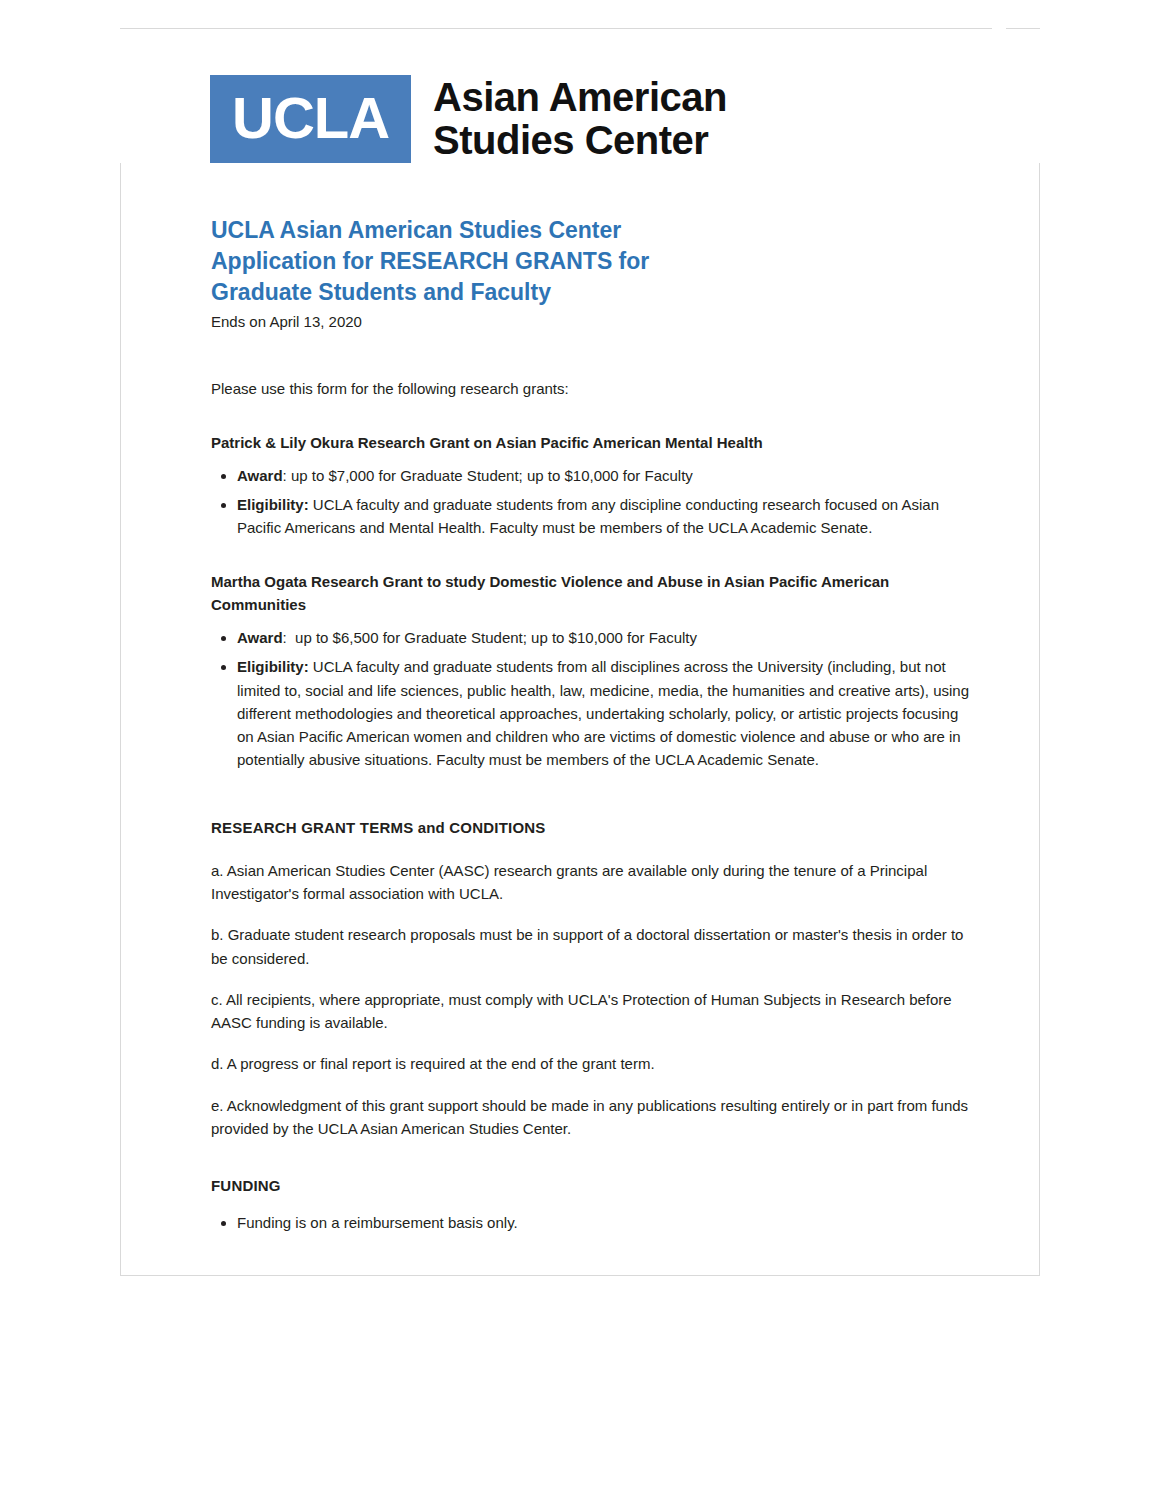UCLA
Asian American Studies Center
UCLA Asian American Studies Center
Application for RESEARCH GRANTS for
Graduate Students and Faculty
Ends on April 13, 2020
Please use this form for the following research grants:
Patrick & Lily Okura Research Grant on Asian Pacific American Mental Health
Award: up to $7,000 for Graduate Student; up to $10,000 for Faculty
Eligibility: UCLA faculty and graduate students from any discipline conducting research focused on Asian Pacific Americans and Mental Health. Faculty must be members of the UCLA Academic Senate.
Martha Ogata Research Grant to study Domestic Violence and Abuse in Asian Pacific American Communities
Award: up to $6,500 for Graduate Student; up to $10,000 for Faculty
Eligibility: UCLA faculty and graduate students from all disciplines across the University (including, but not limited to, social and life sciences, public health, law, medicine, media, the humanities and creative arts), using different methodologies and theoretical approaches, undertaking scholarly, policy, or artistic projects focusing on Asian Pacific American women and children who are victims of domestic violence and abuse or who are in potentially abusive situations. Faculty must be members of the UCLA Academic Senate.
RESEARCH GRANT TERMS and CONDITIONS
a. Asian American Studies Center (AASC) research grants are available only during the tenure of a Principal Investigator's formal association with UCLA.
b. Graduate student research proposals must be in support of a doctoral dissertation or master's thesis in order to be considered.
c. All recipients, where appropriate, must comply with UCLA's Protection of Human Subjects in Research before AASC funding is available.
d. A progress or final report is required at the end of the grant term.
e. Acknowledgment of this grant support should be made in any publications resulting entirely or in part from funds provided by the UCLA Asian American Studies Center.
FUNDING
Funding is on a reimbursement basis only.